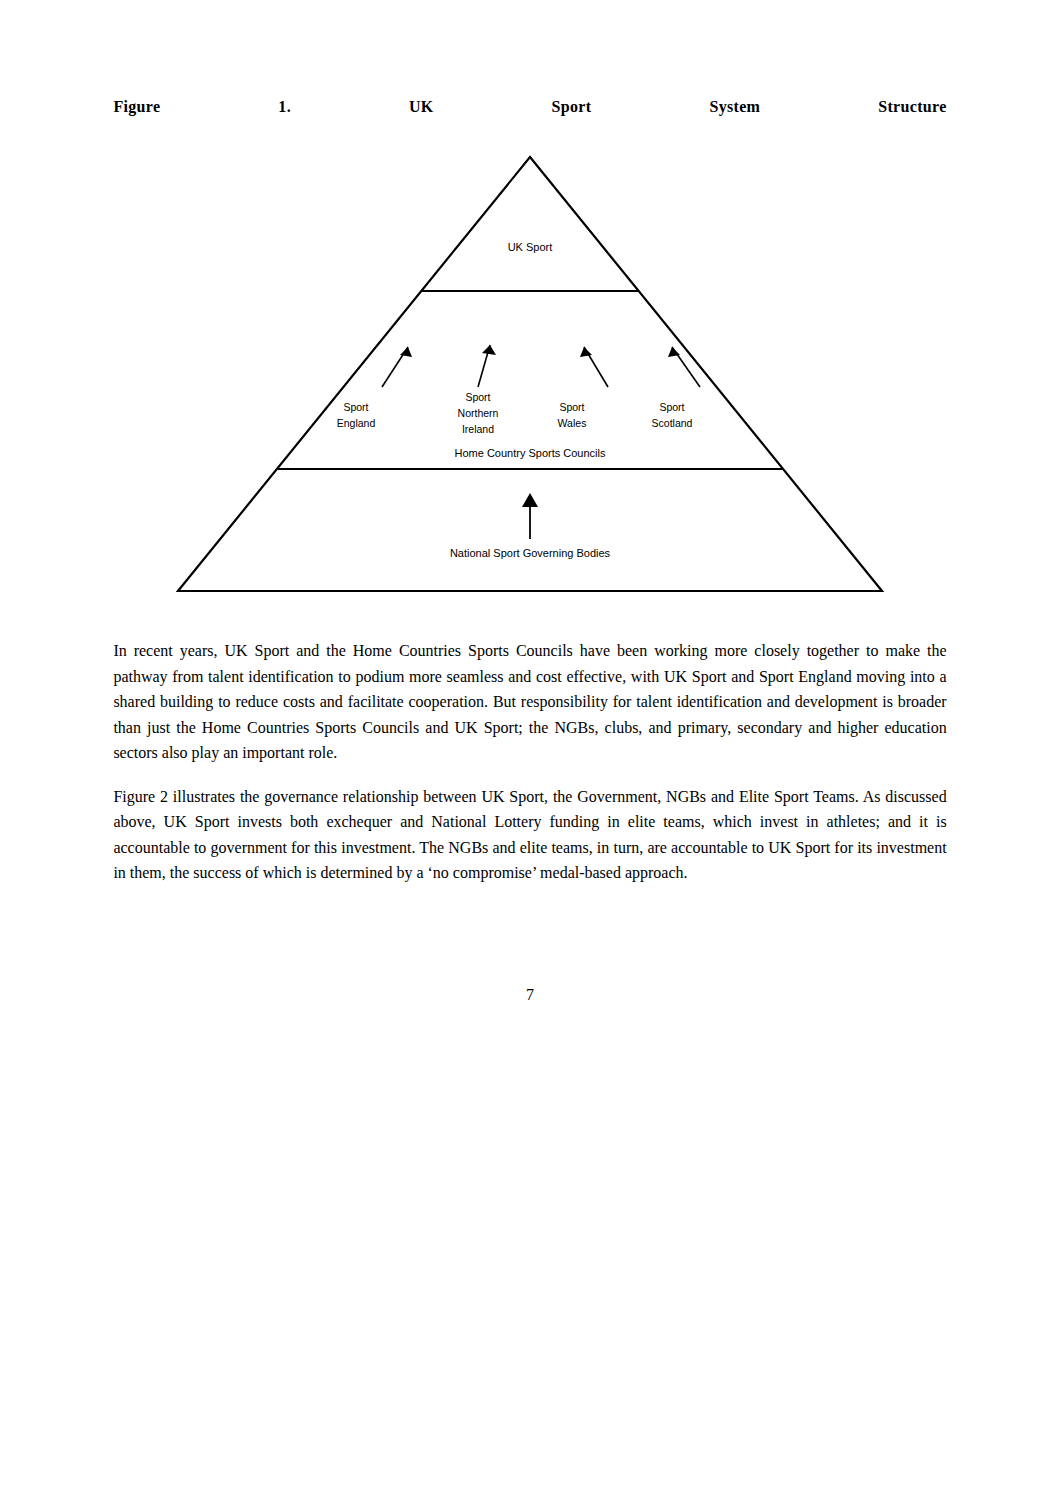Figure 1. UK Sport System Structure
UK Sport Sport England Sport Northern Ireland Sport Wales Sport Scotland Home Country Sports Councils National Sport Governing Bodies
In recent years, UK Sport and the Home Countries Sports Councils have been working more closely together to make the pathway from talent identification to podium more seamless and cost effective, with UK Sport and Sport England moving into a shared building to reduce costs and facilitate cooperation. But responsibility for talent identification and development is broader than just the Home Countries Sports Councils and UK Sport; the NGBs, clubs, and primary, secondary and higher education sectors also play an important role.
Figure 2 illustrates the governance relationship between UK Sport, the Government, NGBs and Elite Sport Teams. As discussed above, UK Sport invests both exchequer and National Lottery funding in elite teams, which invest in athletes; and it is accountable to government for this investment. The NGBs and elite teams, in turn, are accountable to UK Sport for its investment in them, the success of which is determined by a ‘no compromise’ medal-based approach.
7